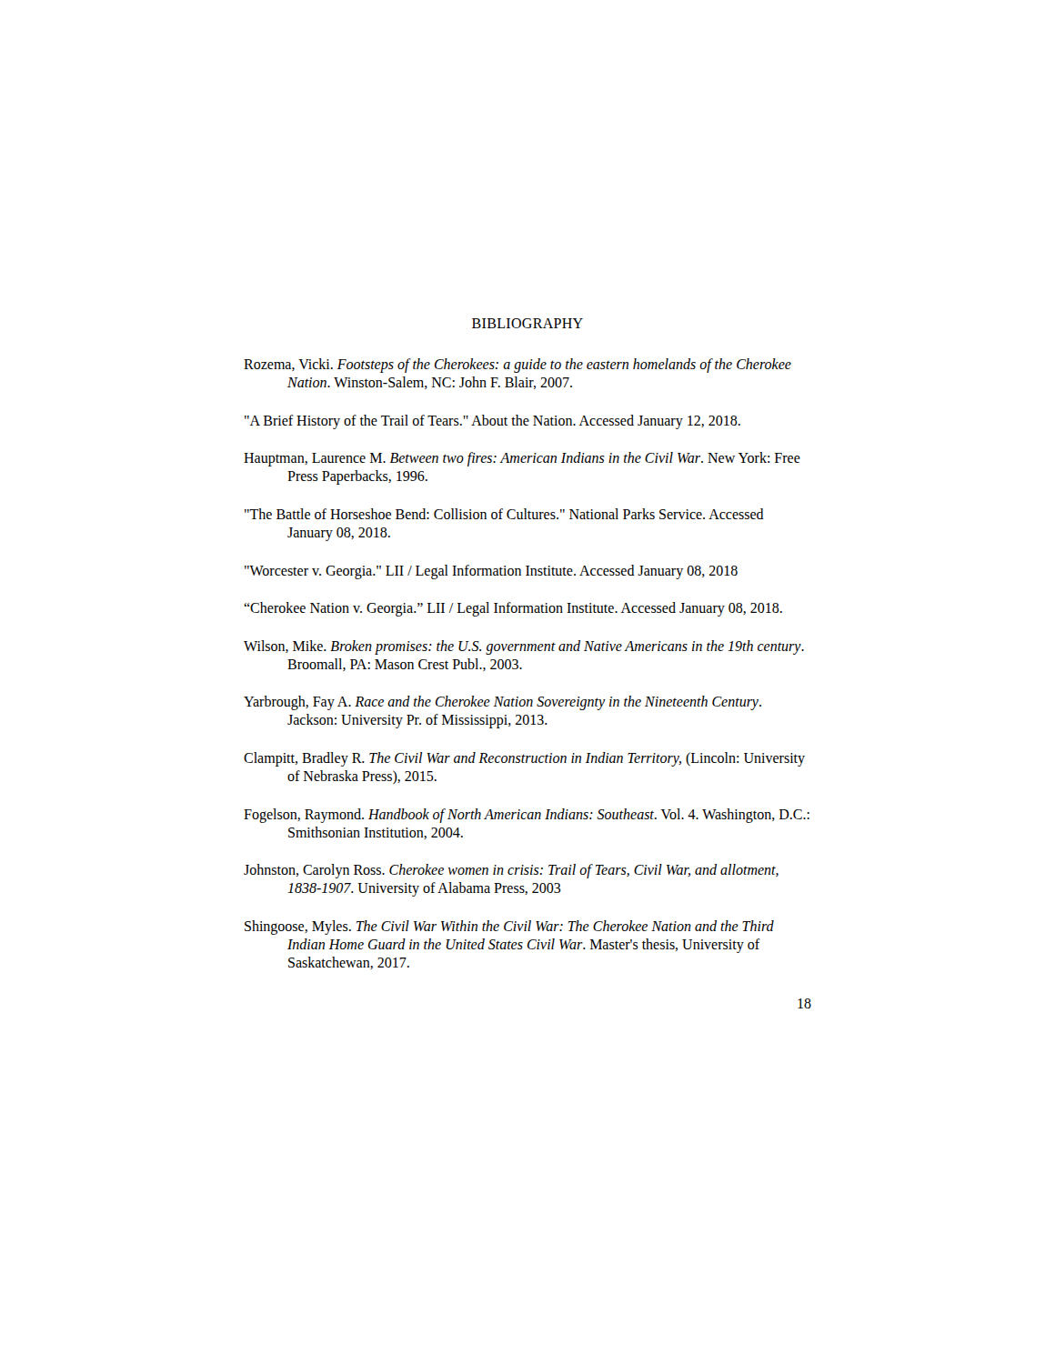BIBLIOGRAPHY
Rozema, Vicki. Footsteps of the Cherokees: a guide to the eastern homelands of the Cherokee Nation. Winston-Salem, NC: John F. Blair, 2007.
"A Brief History of the Trail of Tears." About the Nation. Accessed January 12, 2018.
Hauptman, Laurence M. Between two fires: American Indians in the Civil War. New York: Free Press Paperbacks, 1996.
"The Battle of Horseshoe Bend: Collision of Cultures." National Parks Service. Accessed January 08, 2018.
"Worcester v. Georgia." LII / Legal Information Institute. Accessed January 08, 2018
“Cherokee Nation v. Georgia.” LII / Legal Information Institute. Accessed January 08, 2018.
Wilson, Mike. Broken promises: the U.S. government and Native Americans in the 19th century. Broomall, PA: Mason Crest Publ., 2003.
Yarbrough, Fay A. Race and the Cherokee Nation Sovereignty in the Nineteenth Century. Jackson: University Pr. of Mississippi, 2013.
Clampitt, Bradley R. The Civil War and Reconstruction in Indian Territory, (Lincoln: University of Nebraska Press), 2015.
Fogelson, Raymond. Handbook of North American Indians: Southeast. Vol. 4. Washington, D.C.: Smithsonian Institution, 2004.
Johnston, Carolyn Ross. Cherokee women in crisis: Trail of Tears, Civil War, and allotment, 1838-1907. University of Alabama Press, 2003
Shingoose, Myles. The Civil War Within the Civil War: The Cherokee Nation and the Third Indian Home Guard in the United States Civil War. Master's thesis, University of Saskatchewan, 2017.
18